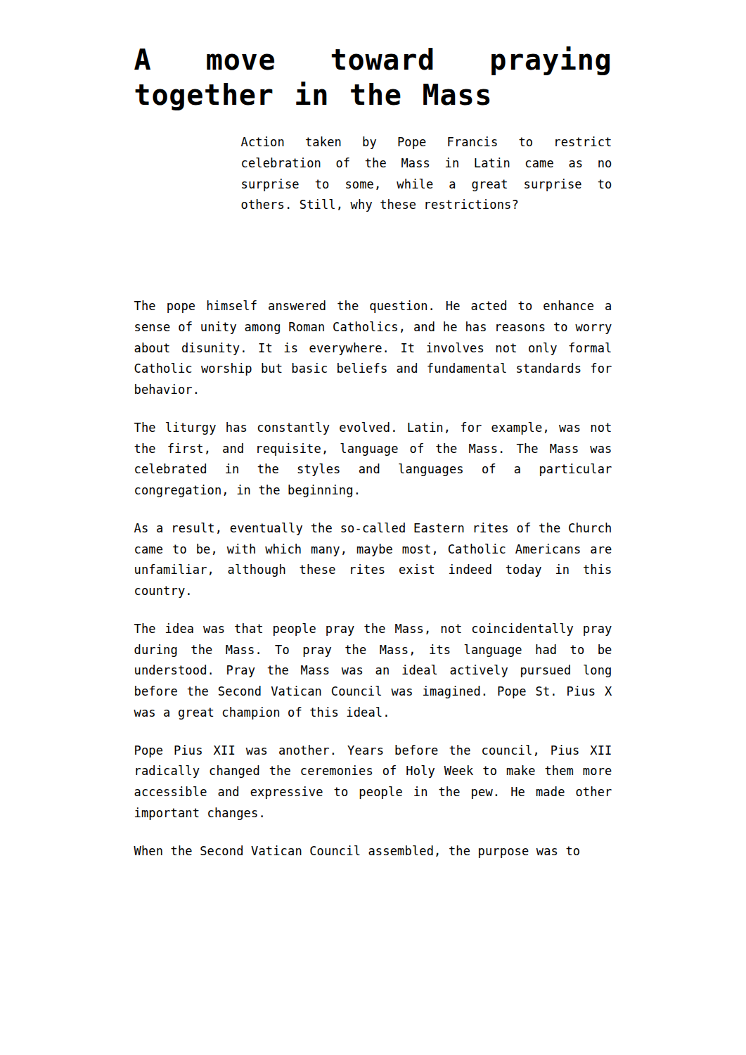A move toward praying together in the Mass
Action taken by Pope Francis to restrict celebration of the Mass in Latin came as no surprise to some, while a great surprise to others. Still, why these restrictions?
The pope himself answered the question. He acted to enhance a sense of unity among Roman Catholics, and he has reasons to worry about disunity. It is everywhere. It involves not only formal Catholic worship but basic beliefs and fundamental standards for behavior.
The liturgy has constantly evolved. Latin, for example, was not the first, and requisite, language of the Mass. The Mass was celebrated in the styles and languages of a particular congregation, in the beginning.
As a result, eventually the so-called Eastern rites of the Church came to be, with which many, maybe most, Catholic Americans are unfamiliar, although these rites exist indeed today in this country.
The idea was that people pray the Mass, not coincidentally pray during the Mass. To pray the Mass, its language had to be understood. Pray the Mass was an ideal actively pursued long before the Second Vatican Council was imagined. Pope St. Pius X was a great champion of this ideal.
Pope Pius XII was another. Years before the council, Pius XII radically changed the ceremonies of Holy Week to make them more accessible and expressive to people in the pew. He made other important changes.
When the Second Vatican Council assembled, the purpose was to